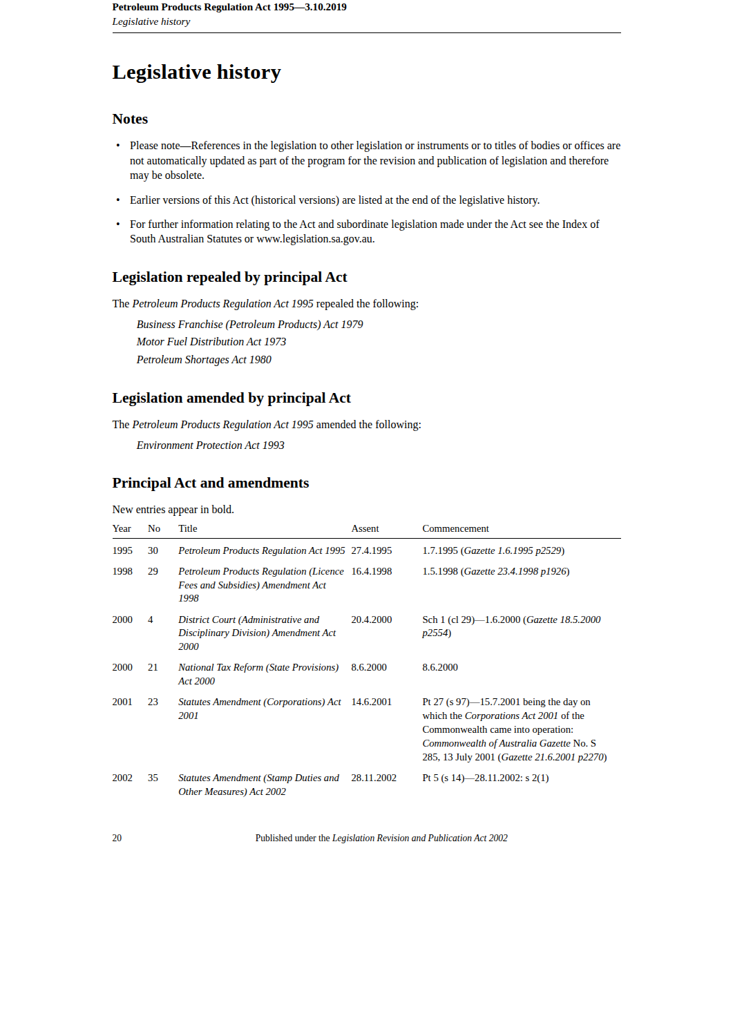Petroleum Products Regulation Act 1995—3.10.2019
Legislative history
Legislative history
Notes
Please note—References in the legislation to other legislation or instruments or to titles of bodies or offices are not automatically updated as part of the program for the revision and publication of legislation and therefore may be obsolete.
Earlier versions of this Act (historical versions) are listed at the end of the legislative history.
For further information relating to the Act and subordinate legislation made under the Act see the Index of South Australian Statutes or www.legislation.sa.gov.au.
Legislation repealed by principal Act
The Petroleum Products Regulation Act 1995 repealed the following:
Business Franchise (Petroleum Products) Act 1979
Motor Fuel Distribution Act 1973
Petroleum Shortages Act 1980
Legislation amended by principal Act
The Petroleum Products Regulation Act 1995 amended the following:
Environment Protection Act 1993
Principal Act and amendments
New entries appear in bold.
| Year | No | Title | Assent | Commencement |
| --- | --- | --- | --- | --- |
| 1995 | 30 | Petroleum Products Regulation Act 1995 | 27.4.1995 | 1.7.1995 ( Gazette 1.6.1995 p2529 ) |
| 1998 | 29 | Petroleum Products Regulation (Licence Fees and Subsidies) Amendment Act 1998 | 16.4.1998 | 1.5.1998 ( Gazette 23.4.1998 p1926 ) |
| 2000 | 4 | District Court (Administrative and Disciplinary Division) Amendment Act 2000 | 20.4.2000 | Sch 1 (cl 29)—1.6.2000 ( Gazette 18.5.2000 p2554 ) |
| 2000 | 21 | National Tax Reform (State Provisions) Act 2000 | 8.6.2000 | 8.6.2000 |
| 2001 | 23 | Statutes Amendment (Corporations) Act 2001 | 14.6.2001 | Pt 27 (s 97)—15.7.2001 being the day on which the Corporations Act 2001 of the Commonwealth came into operation: Commonwealth of Australia Gazette No. S 285, 13 July 2001 ( Gazette 21.6.2001 p2270 ) |
| 2002 | 35 | Statutes Amendment (Stamp Duties and Other Measures) Act 2002 | 28.11.2002 | Pt 5 (s 14)—28.11.2002: s 2(1) |
20
Published under the Legislation Revision and Publication Act 2002